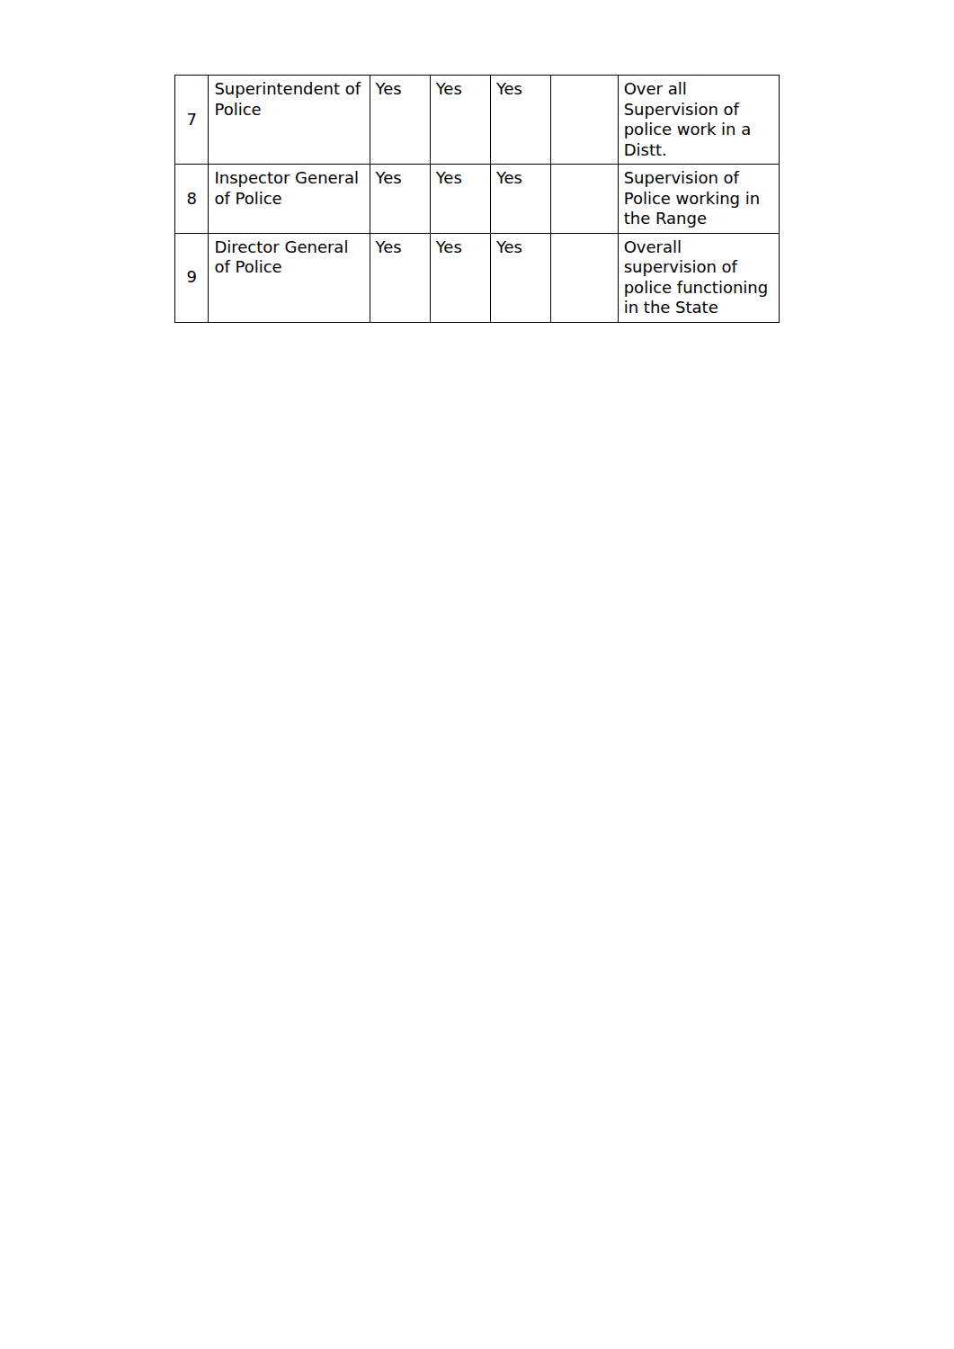| 7 | Superintendent of Police | Yes | Yes | Yes | | Over all Supervision of police work in a Distt. |
| 8 | Inspector General of Police | Yes | Yes | Yes | | Supervision of Police working in the Range |
| 9 | Director General of Police | Yes | Yes | Yes | | Overall supervision of police functioning in the State |